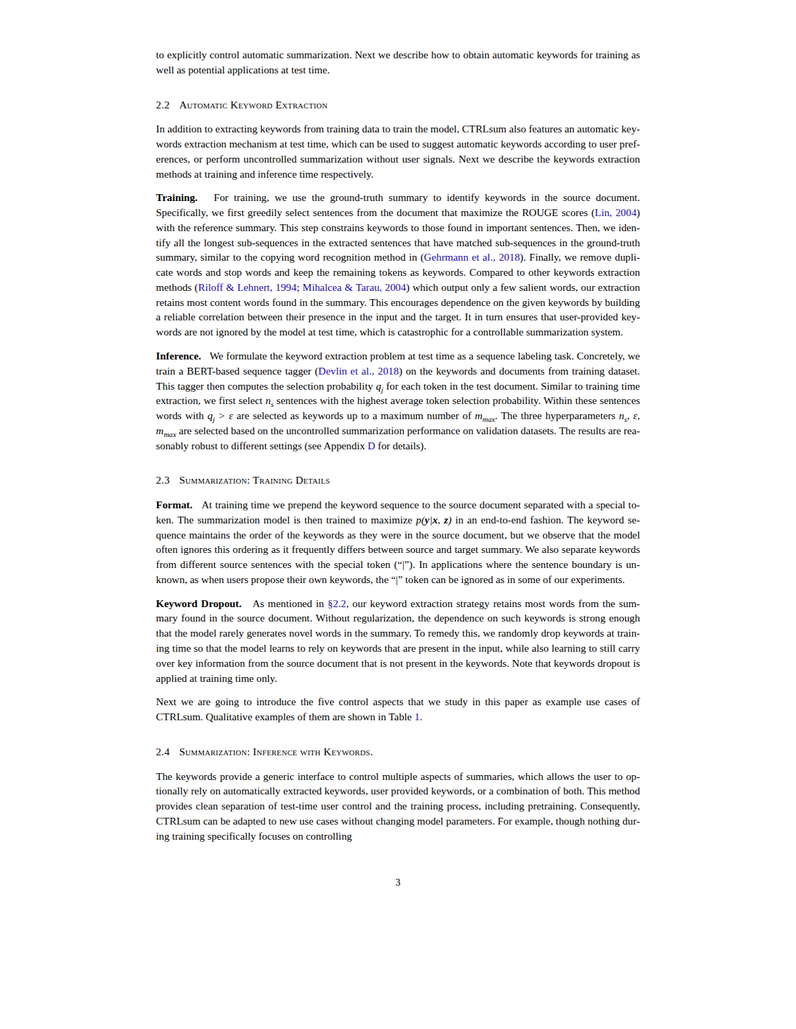to explicitly control automatic summarization. Next we describe how to obtain automatic keywords for training as well as potential applications at test time.
2.2 Automatic Keyword Extraction
In addition to extracting keywords from training data to train the model, CTRLsum also features an automatic keywords extraction mechanism at test time, which can be used to suggest automatic keywords according to user preferences, or perform uncontrolled summarization without user signals. Next we describe the keywords extraction methods at training and inference time respectively.
Training. For training, we use the ground-truth summary to identify keywords in the source document. Specifically, we first greedily select sentences from the document that maximize the ROUGE scores (Lin, 2004) with the reference summary. This step constrains keywords to those found in important sentences. Then, we identify all the longest sub-sequences in the extracted sentences that have matched sub-sequences in the ground-truth summary, similar to the copying word recognition method in (Gehrmann et al., 2018). Finally, we remove duplicate words and stop words and keep the remaining tokens as keywords. Compared to other keywords extraction methods (Riloff & Lehnert, 1994; Mihalcea & Tarau, 2004) which output only a few salient words, our extraction retains most content words found in the summary. This encourages dependence on the given keywords by building a reliable correlation between their presence in the input and the target. It in turn ensures that user-provided keywords are not ignored by the model at test time, which is catastrophic for a controllable summarization system.
Inference. We formulate the keyword extraction problem at test time as a sequence labeling task. Concretely, we train a BERT-based sequence tagger (Devlin et al., 2018) on the keywords and documents from training dataset. This tagger then computes the selection probability qj for each token in the test document. Similar to training time extraction, we first select ns sentences with the highest average token selection probability. Within these sentences words with qj > ε are selected as keywords up to a maximum number of mmax. The three hyperparameters ns, ε, mmax are selected based on the uncontrolled summarization performance on validation datasets. The results are reasonably robust to different settings (see Appendix D for details).
2.3 Summarization: Training Details
Format. At training time we prepend the keyword sequence to the source document separated with a special token. The summarization model is then trained to maximize p(y|x, z) in an end-to-end fashion. The keyword sequence maintains the order of the keywords as they were in the source document, but we observe that the model often ignores this ordering as it frequently differs between source and target summary. We also separate keywords from different source sentences with the special token (“|”). In applications where the sentence boundary is unknown, as when users propose their own keywords, the “|” token can be ignored as in some of our experiments.
Keyword Dropout. As mentioned in §2.2, our keyword extraction strategy retains most words from the summary found in the source document. Without regularization, the dependence on such keywords is strong enough that the model rarely generates novel words in the summary. To remedy this, we randomly drop keywords at training time so that the model learns to rely on keywords that are present in the input, while also learning to still carry over key information from the source document that is not present in the keywords. Note that keywords dropout is applied at training time only.
Next we are going to introduce the five control aspects that we study in this paper as example use cases of CTRLsum. Qualitative examples of them are shown in Table 1.
2.4 Summarization: Inference with Keywords.
The keywords provide a generic interface to control multiple aspects of summaries, which allows the user to optionally rely on automatically extracted keywords, user provided keywords, or a combination of both. This method provides clean separation of test-time user control and the training process, including pretraining. Consequently, CTRLsum can be adapted to new use cases without changing model parameters. For example, though nothing during training specifically focuses on controlling
3